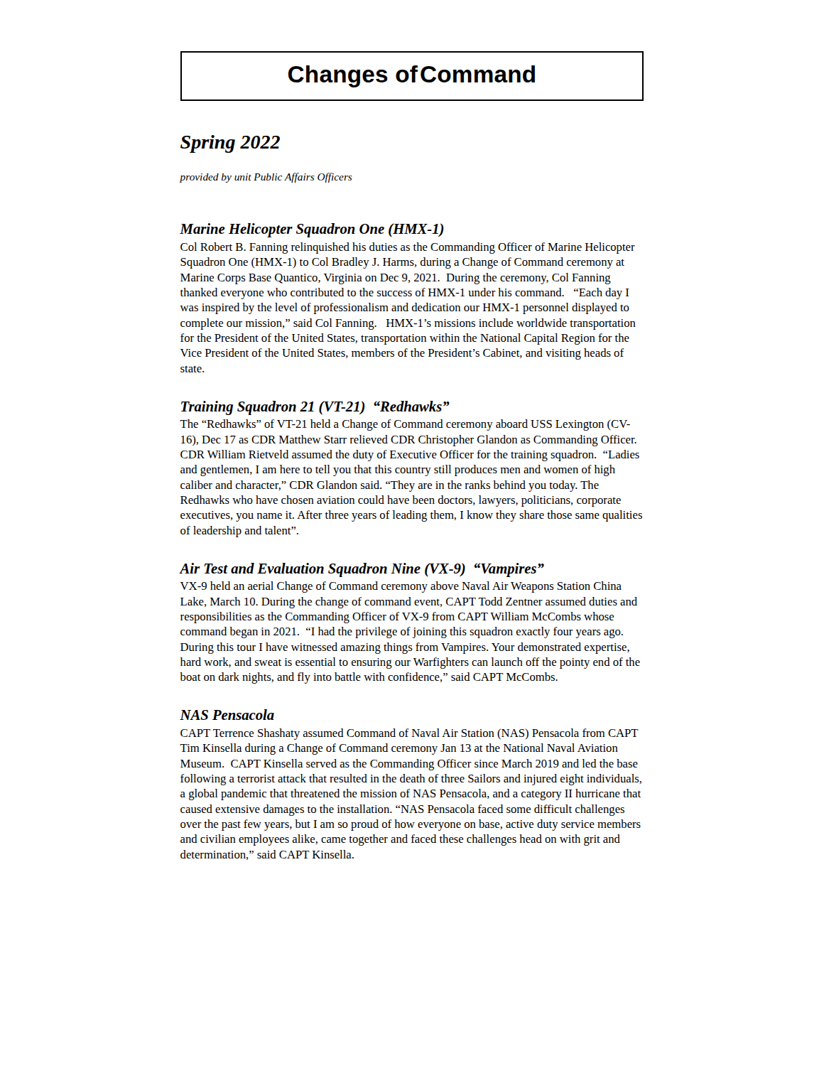Changes of Command
Spring 2022
provided by unit Public Affairs Officers
Marine Helicopter Squadron One (HMX-1)
Col Robert B. Fanning relinquished his duties as the Commanding Officer of Marine Helicopter Squadron One (HMX-1) to Col Bradley J. Harms, during a Change of Command ceremony at Marine Corps Base Quantico, Virginia on Dec 9, 2021. During the ceremony, Col Fanning thanked everyone who contributed to the success of HMX-1 under his command. “Each day I was inspired by the level of professionalism and dedication our HMX-1 personnel displayed to complete our mission,” said Col Fanning. HMX-1’s missions include worldwide transportation for the President of the United States, transportation within the National Capital Region for the Vice President of the United States, members of the President’s Cabinet, and visiting heads of state.
Training Squadron 21 (VT-21) “Redhawks”
The “Redhawks” of VT-21 held a Change of Command ceremony aboard USS Lexington (CV-16), Dec 17 as CDR Matthew Starr relieved CDR Christopher Glandon as Commanding Officer. CDR William Rietveld assumed the duty of Executive Officer for the training squadron. “Ladies and gentlemen, I am here to tell you that this country still produces men and women of high caliber and character,” CDR Glandon said. “They are in the ranks behind you today. The Redhawks who have chosen aviation could have been doctors, lawyers, politicians, corporate executives, you name it. After three years of leading them, I know they share those same qualities of leadership and talent”.
Air Test and Evaluation Squadron Nine (VX-9) “Vampires”
VX-9 held an aerial Change of Command ceremony above Naval Air Weapons Station China Lake, March 10. During the change of command event, CAPT Todd Zentner assumed duties and responsibilities as the Commanding Officer of VX-9 from CAPT William McCombs whose command began in 2021. “I had the privilege of joining this squadron exactly four years ago. During this tour I have witnessed amazing things from Vampires. Your demonstrated expertise, hard work, and sweat is essential to ensuring our Warfighters can launch off the pointy end of the boat on dark nights, and fly into battle with confidence,” said CAPT McCombs.
NAS Pensacola
CAPT Terrence Shashaty assumed Command of Naval Air Station (NAS) Pensacola from CAPT Tim Kinsella during a Change of Command ceremony Jan 13 at the National Naval Aviation Museum. CAPT Kinsella served as the Commanding Officer since March 2019 and led the base following a terrorist attack that resulted in the death of three Sailors and injured eight individuals, a global pandemic that threatened the mission of NAS Pensacola, and a category II hurricane that caused extensive damages to the installation. “NAS Pensacola faced some difficult challenges over the past few years, but I am so proud of how everyone on base, active duty service members and civilian employees alike, came together and faced these challenges head on with grit and determination,” said CAPT Kinsella.